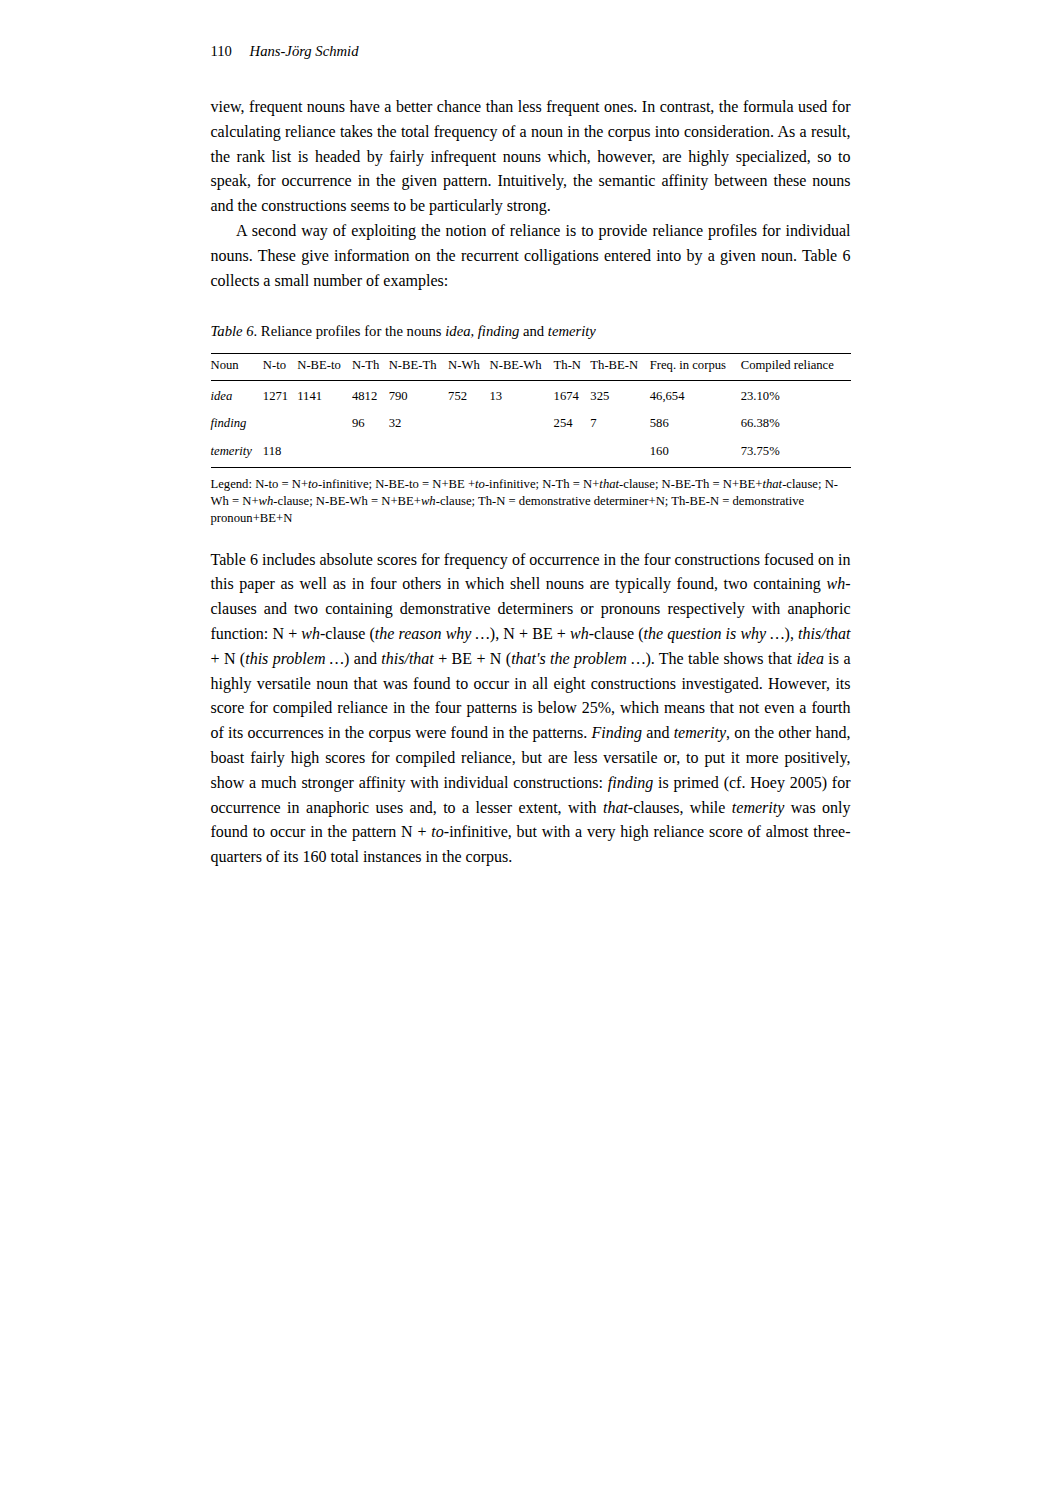110 Hans-Jörg Schmid
view, frequent nouns have a better chance than less frequent ones. In contrast, the formula used for calculating reliance takes the total frequency of a noun in the corpus into consideration. As a result, the rank list is headed by fairly infrequent nouns which, however, are highly specialized, so to speak, for occurrence in the given pattern. Intuitively, the semantic affinity between these nouns and the constructions seems to be particularly strong.
A second way of exploiting the notion of reliance is to provide reliance profiles for individual nouns. These give information on the recurrent colligations entered into by a given noun. Table 6 collects a small number of examples:
Table 6. Reliance profiles for the nouns idea, finding and temerity
| Noun | N-to | N-BE-to | N-Th | N-BE-Th | N-Wh | N-BE-Wh | Th-N | Th-BE-N | Freq. in corpus | Compiled reliance |
| --- | --- | --- | --- | --- | --- | --- | --- | --- | --- | --- |
| idea | 1271 | 1141 | 4812 | 790 | 752 | 13 | 1674 | 325 | 46,654 | 23.10% |
| finding | | | 96 | 32 | | | 254 | 7 | 586 | 66.38% |
| temerity | 118 | | | | | | | | 160 | 73.75% |
Legend: N-to = N+to-infinitive; N-BE-to = N+BE +to-infinitive; N-Th = N+that-clause; N-BE-Th = N+BE+that-clause; N-Wh = N+wh-clause; N-BE-Wh = N+BE+wh-clause; Th-N = demonstrative determiner+N; Th-BE-N = demonstrative pronoun+BE+N
Table 6 includes absolute scores for frequency of occurrence in the four constructions focused on in this paper as well as in four others in which shell nouns are typically found, two containing wh-clauses and two containing demonstrative determiners or pronouns respectively with anaphoric function: N + wh-clause (the reason why …), N + BE + wh-clause (the question is why …), this/that + N (this problem …) and this/that + BE + N (that's the problem …). The table shows that idea is a highly versatile noun that was found to occur in all eight constructions investigated. However, its score for compiled reliance in the four patterns is below 25%, which means that not even a fourth of its occurrences in the corpus were found in the patterns. Finding and temerity, on the other hand, boast fairly high scores for compiled reliance, but are less versatile or, to put it more positively, show a much stronger affinity with individual constructions: finding is primed (cf. Hoey 2005) for occurrence in anaphoric uses and, to a lesser extent, with that-clauses, while temerity was only found to occur in the pattern N + to-infinitive, but with a very high reliance score of almost three-quarters of its 160 total instances in the corpus.